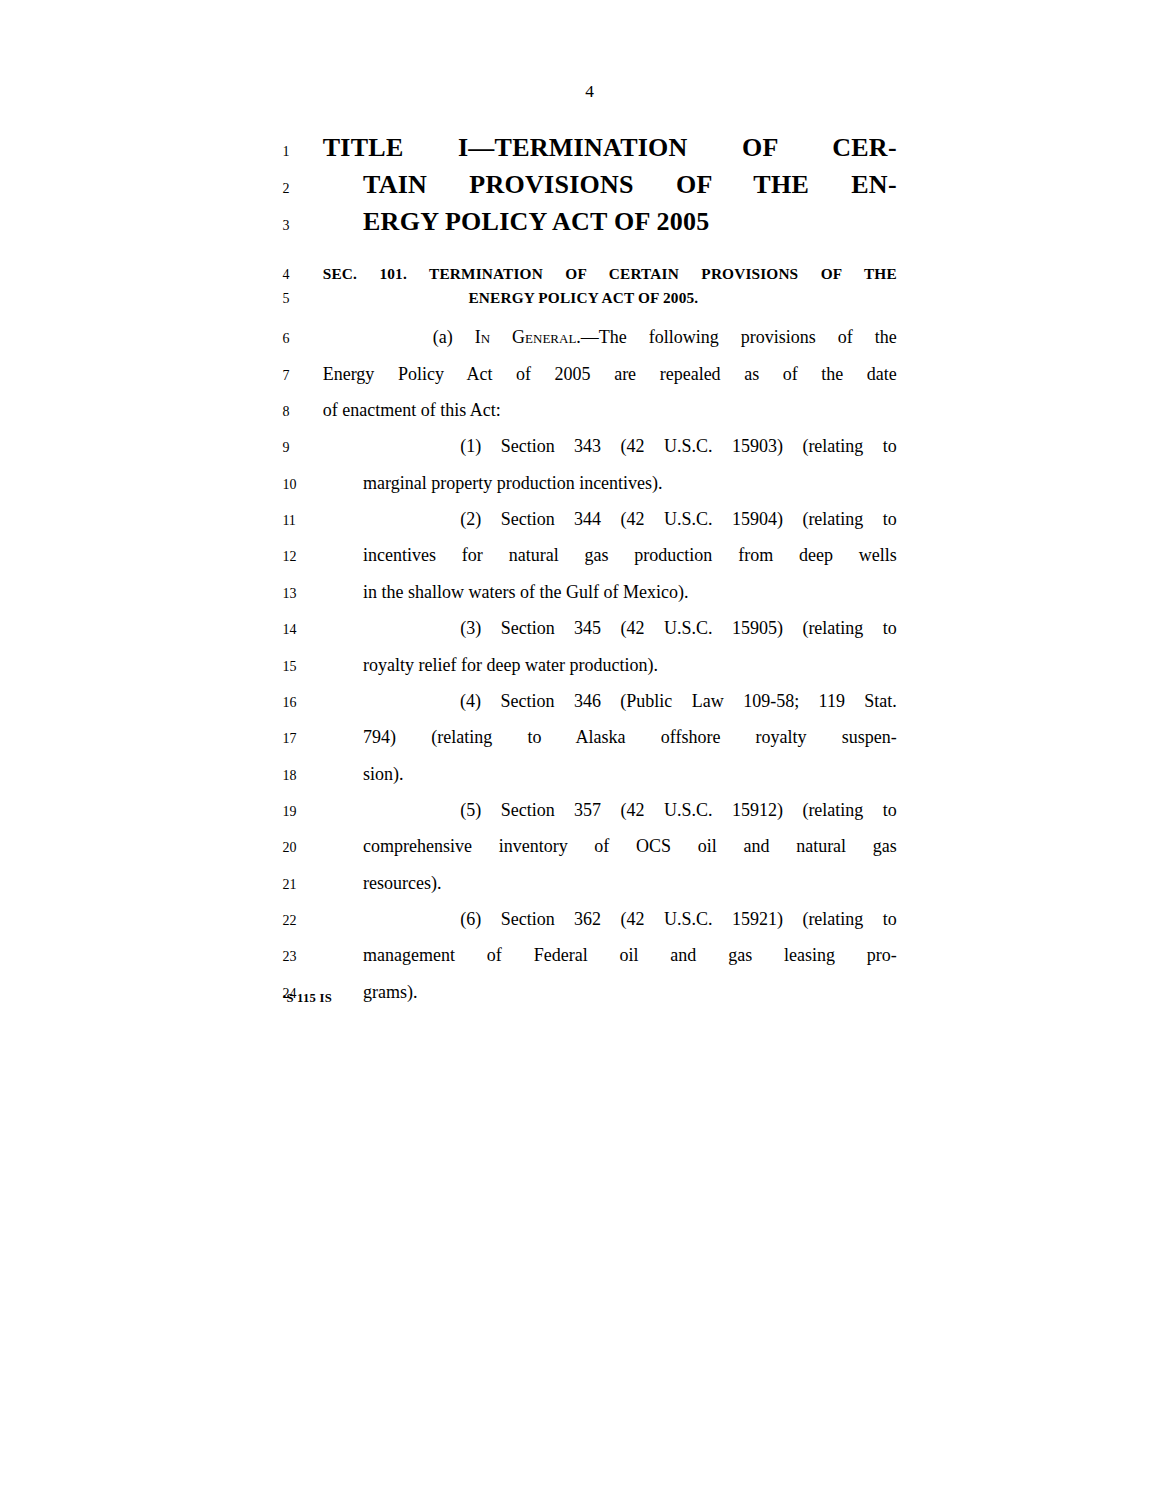4
1 TITLE I—TERMINATION OF CER-
2 TAIN PROVISIONS OF THE EN-
3 ERGY POLICY ACT OF 2005
4 SEC. 101. TERMINATION OF CERTAIN PROVISIONS OF THE
5 ENERGY POLICY ACT OF 2005.
6 (a) In General.—The following provisions of the
7 Energy Policy Act of 2005 are repealed as of the date
8 of enactment of this Act:
9 (1) Section 343 (42 U.S.C. 15903) (relating to
10 marginal property production incentives).
11 (2) Section 344 (42 U.S.C. 15904) (relating to
12 incentives for natural gas production from deep wells
13 in the shallow waters of the Gulf of Mexico).
14 (3) Section 345 (42 U.S.C. 15905) (relating to
15 royalty relief for deep water production).
16 (4) Section 346 (Public Law 109-58; 119 Stat.
17 794) (relating to Alaska offshore royalty suspen-
18 sion).
19 (5) Section 357 (42 U.S.C. 15912) (relating to
20 comprehensive inventory of OCS oil and natural gas
21 resources).
22 (6) Section 362 (42 U.S.C. 15921) (relating to
23 management of Federal oil and gas leasing pro-
24 grams).
•S 115 IS